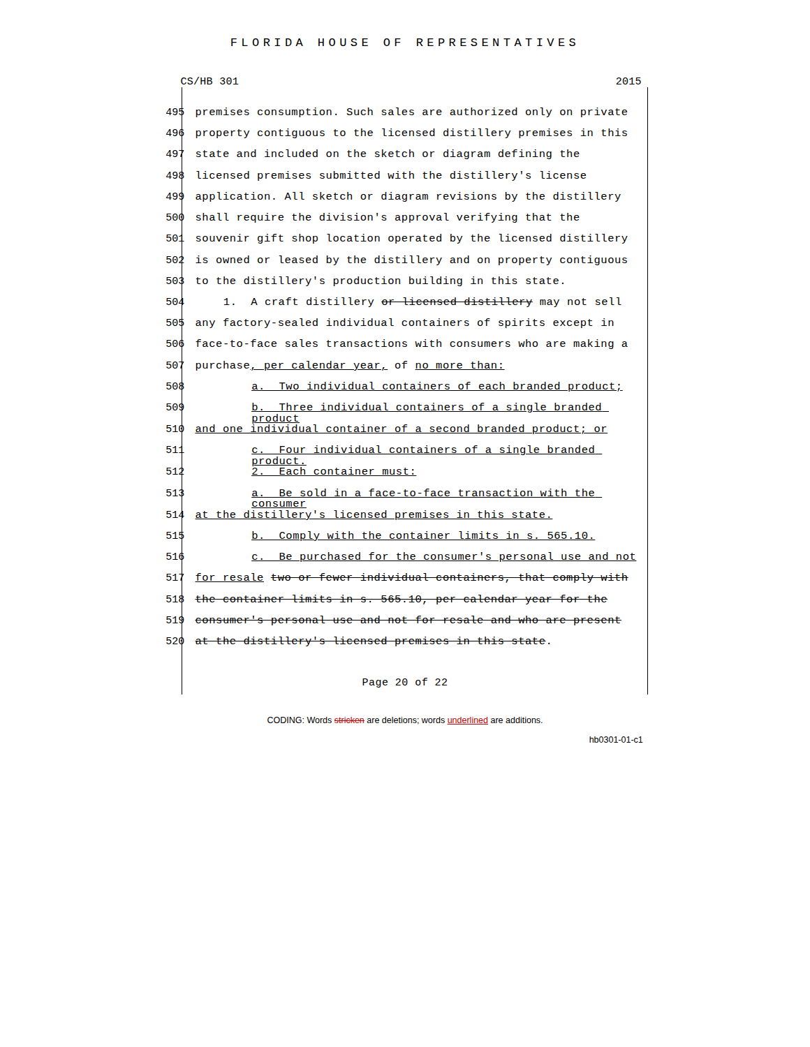FLORIDA HOUSE OF REPRESENTATIVES
CS/HB 301 2015
495 premises consumption. Such sales are authorized only on private
496 property contiguous to the licensed distillery premises in this
497 state and included on the sketch or diagram defining the
498 licensed premises submitted with the distillery's license
499 application. All sketch or diagram revisions by the distillery
500 shall require the division's approval verifying that the
501 souvenir gift shop location operated by the licensed distillery
502 is owned or leased by the distillery and on property contiguous
503 to the distillery's production building in this state.
5041. A craft distillery or licensed distillery may not sell
505 any factory-sealed individual containers of spirits except in
506 face-to-face sales transactions with consumers who are making a
507 purchase, per calendar year, of no more than:
508 a. Two individual containers of each branded product;
509 b. Three individual containers of a single branded product
510 and one individual container of a second branded product; or
511 c. Four individual containers of a single branded product.
5122. Each container must:
513 a. Be sold in a face-to-face transaction with the consumer
514 at the distillery's licensed premises in this state.
515 b. Comply with the container limits in s. 565.10.
516 c. Be purchased for the consumer's personal use and not
517 for resale two or fewer individual containers, that comply with
518 the container limits in s. 565.10, per calendar year for the
519 consumer's personal use and not for resale and who are present
520 at the distillery's licensed premises in this state.
Page 20 of 22
CODING: Words stricken are deletions; words underlined are additions.
hb0301-01-c1